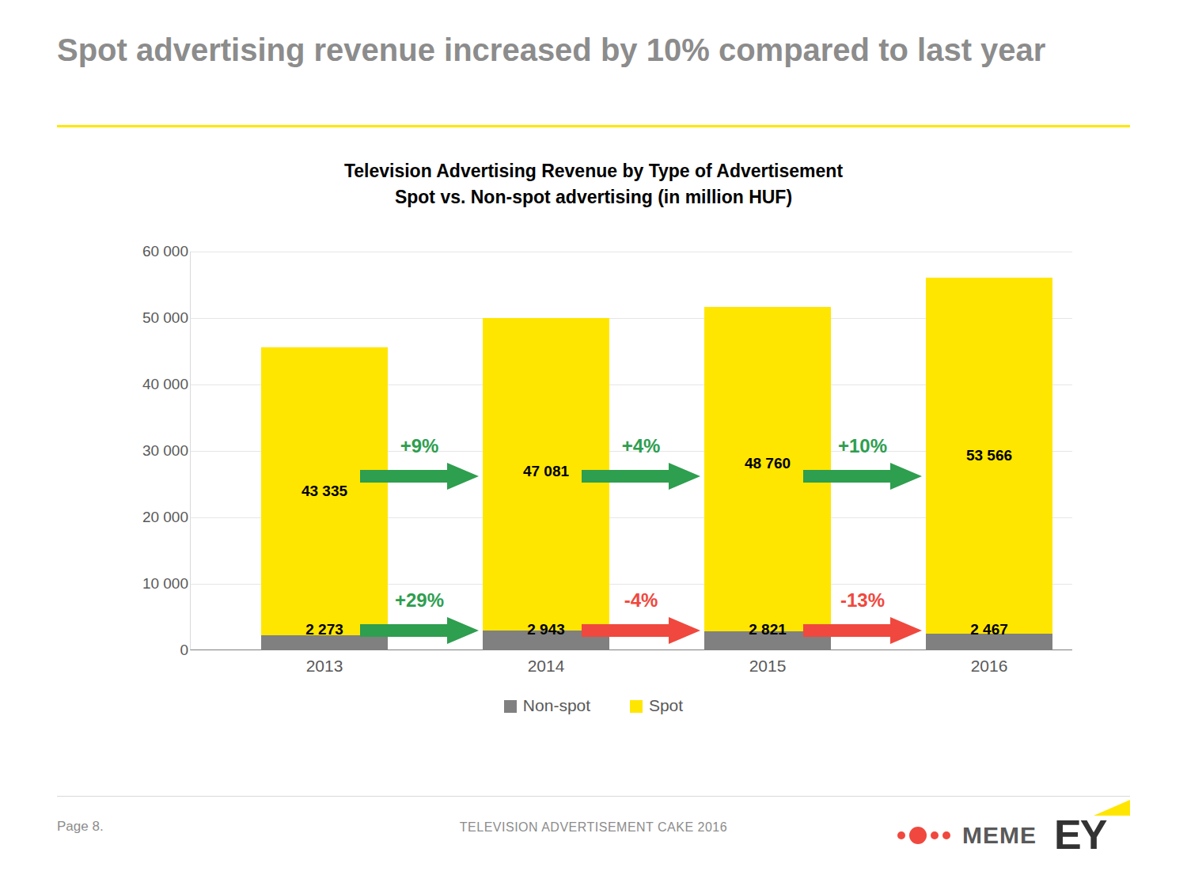Spot advertising revenue increased by 10% compared to last year
Television Advertising Revenue by Type of Advertisement
Spot vs. Non-spot advertising (in million HUF)
60 000
50 000
40 000
30 000
20 000
10 000
0
43 335
2 273
47 081
2 943
48 760
2 821
53 566
2 467
+9%
+4%
+10%
+29%
-4%
-13%
2013
2014
2015
2016
Non-spot Spot
Page 8.
TELEVISION ADVERTISEMENT CAKE 2016
MEME
EY